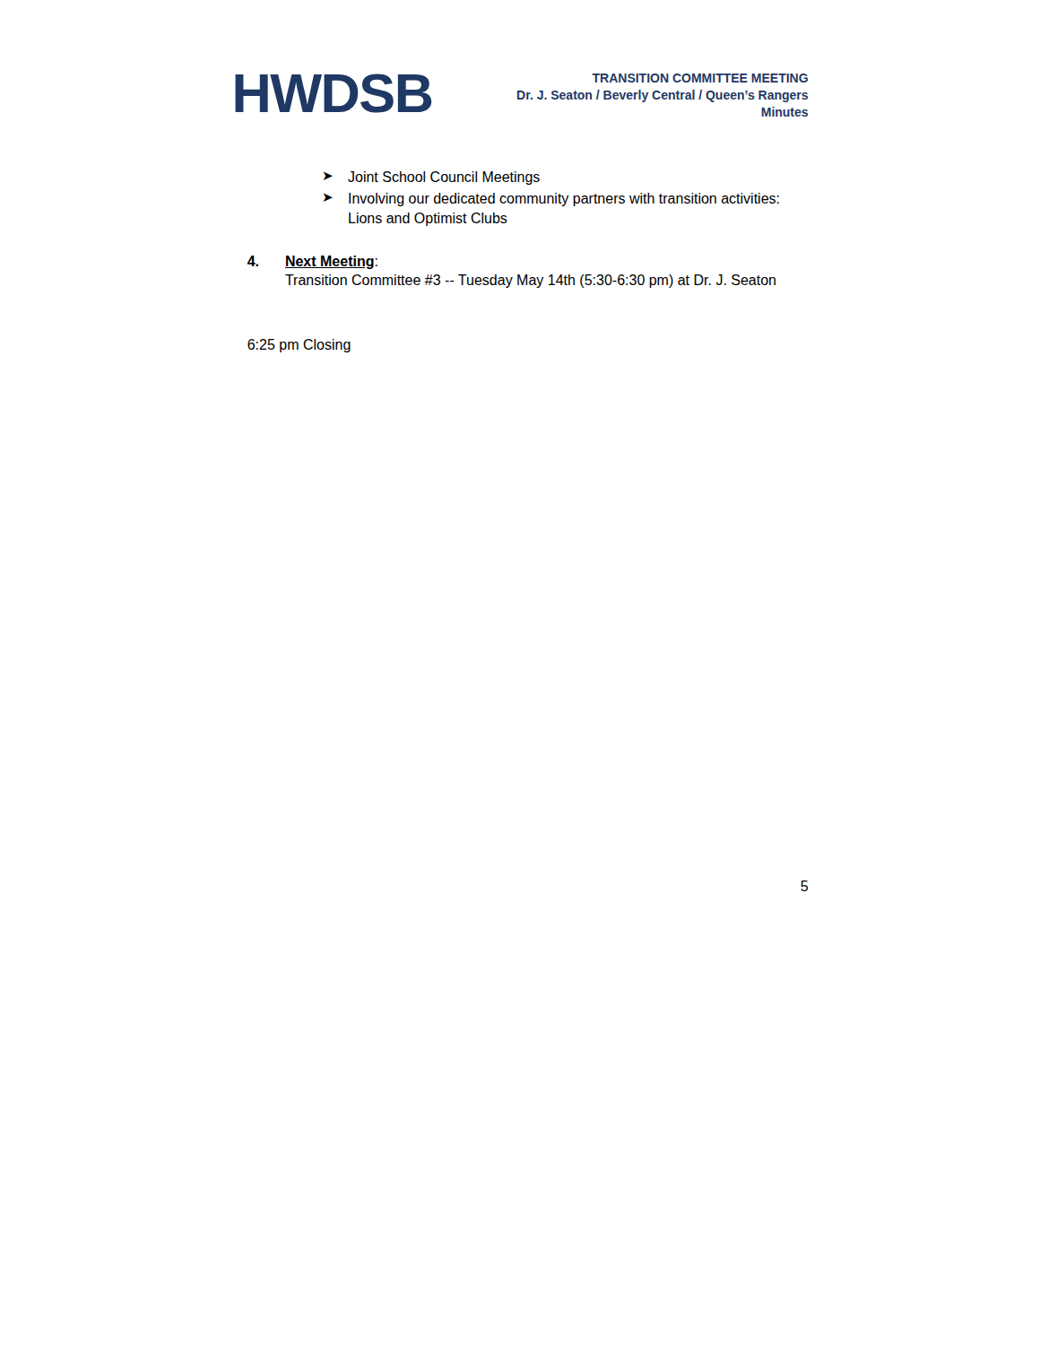HWDSB
TRANSITION COMMITTEE MEETING
Dr. J. Seaton / Beverly Central / Queen’s Rangers
Minutes
Joint School Council Meetings
Involving our dedicated community partners with transition activities: Lions and Optimist Clubs
4. Next Meeting:
Transition Committee #3 -- Tuesday May 14th (5:30-6:30 pm) at Dr. J. Seaton
6:25 pm Closing
5